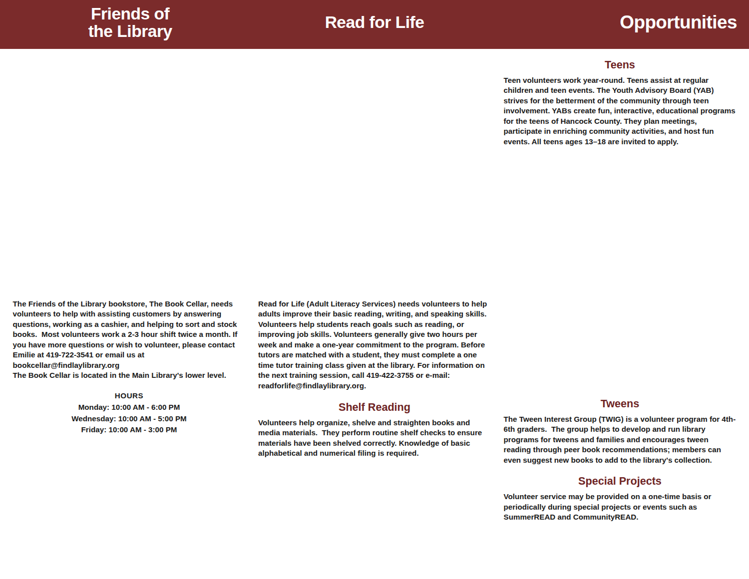Friends of
the Library
Read for Life
Opportunities
The Friends of the Library bookstore, The Book Cellar, needs volunteers to help with assisting customers by answering questions, working as a cashier, and helping to sort and stock books. Most volunteers work a 2-3 hour shift twice a month. If you have more questions or wish to volunteer, please contact Emilie at 419-722-3541 or email us at bookcellar@findlaylibrary.org
The Book Cellar is located in the Main Library's lower level.
HOURS
Monday: 10:00 AM - 6:00 PM
Wednesday: 10:00 AM - 5:00 PM
Friday: 10:00 AM - 3:00 PM
Read for Life (Adult Literacy Services) needs volunteers to help adults improve their basic reading, writing, and speaking skills. Volunteers help students reach goals such as reading, or improving job skills. Volunteers generally give two hours per week and make a one-year commitment to the program. Before tutors are matched with a student, they must complete a one time tutor training class given at the library. For information on the next training session, call 419-422-3755 or e-mail: readforlife@findlaylibrary.org.
Shelf Reading
Volunteers help organize, shelve and straighten books and media materials. They perform routine shelf checks to ensure materials have been shelved correctly. Knowledge of basic alphabetical and numerical filing is required.
Teens
Teen volunteers work year-round. Teens assist at regular children and teen events. The Youth Advisory Board (YAB) strives for the betterment of the community through teen involvement. YABs create fun, interactive, educational programs for the teens of Hancock County. They plan meetings, participate in enriching community activities, and host fun events. All teens ages 13–18 are invited to apply.
Tweens
The Tween Interest Group (TWIG) is a volunteer program for 4th-6th graders. The group helps to develop and run library programs for tweens and families and encourages tween reading through peer book recommendations; members can even suggest new books to add to the library's collection.
Special Projects
Volunteer service may be provided on a one-time basis or periodically during special projects or events such as SummerREAD and CommunityREAD.